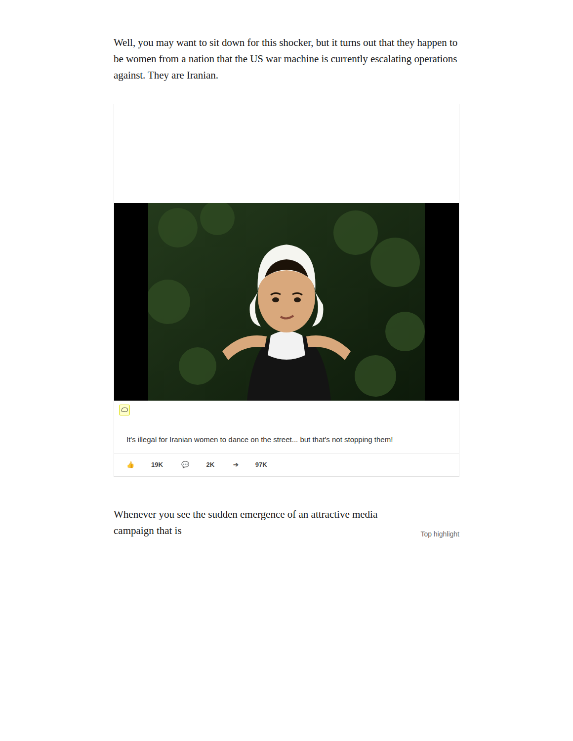Well, you may want to sit down for this shocker, but it turns out that they happen to be women from a nation that the US war machine is currently escalating operations against. They are Iranian.
It's illegal for Iranian women to dance on the street... but that's not stopping them!
👍19K 💬2K ➔97K
Whenever you see the sudden emergence of an attractive media campaign that is
Top highlight